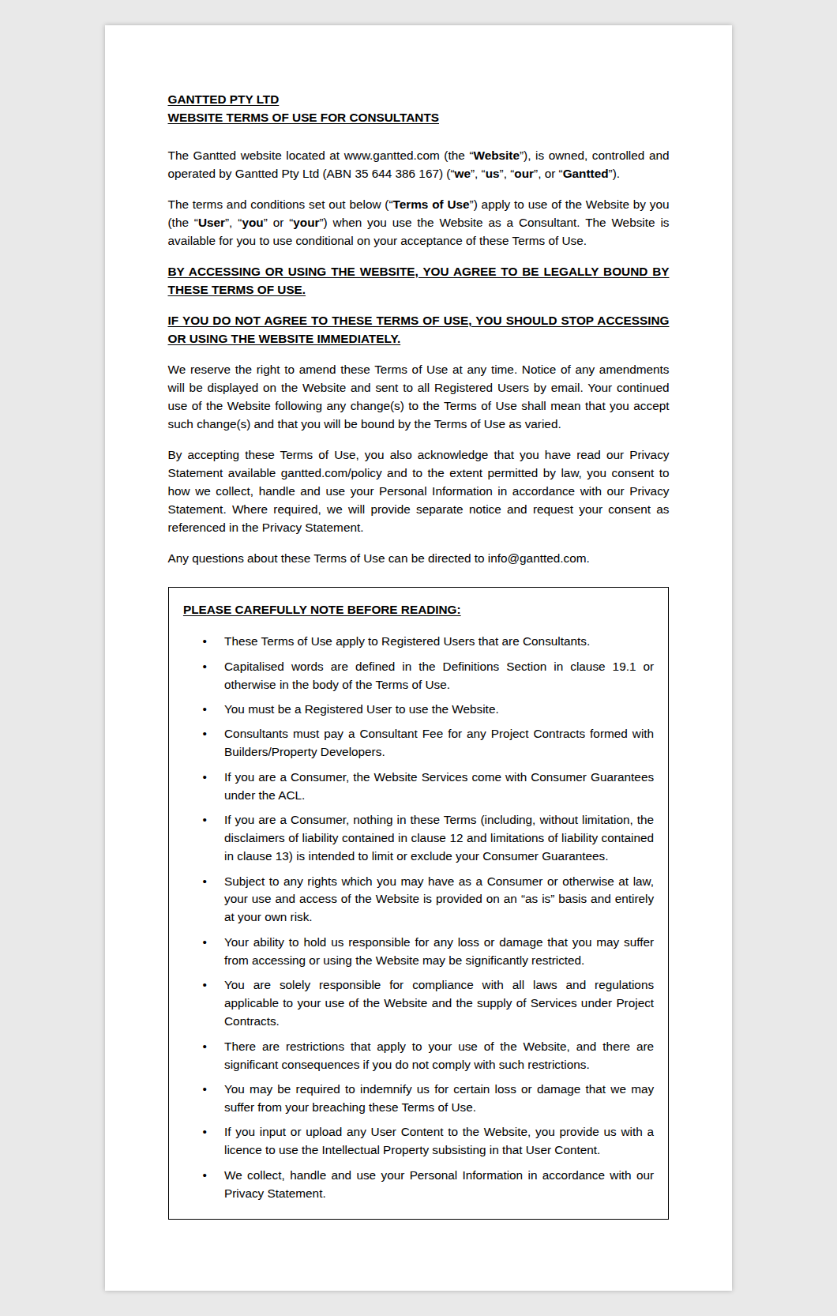GANTTED PTY LTD
WEBSITE TERMS OF USE FOR CONSULTANTS
The Gantted website located at www.gantted.com (the “Website”), is owned, controlled and operated by Gantted Pty Ltd (ABN 35 644 386 167) (“we”, “us”, “our”, or “Gantted”).
The terms and conditions set out below (“Terms of Use”) apply to use of the Website by you (the “User”, “you” or “your”) when you use the Website as a Consultant. The Website is available for you to use conditional on your acceptance of these Terms of Use.
BY ACCESSING OR USING THE WEBSITE, YOU AGREE TO BE LEGALLY BOUND BY THESE TERMS OF USE.
IF YOU DO NOT AGREE TO THESE TERMS OF USE, YOU SHOULD STOP ACCESSING OR USING THE WEBSITE IMMEDIATELY.
We reserve the right to amend these Terms of Use at any time. Notice of any amendments will be displayed on the Website and sent to all Registered Users by email. Your continued use of the Website following any change(s) to the Terms of Use shall mean that you accept such change(s) and that you will be bound by the Terms of Use as varied.
By accepting these Terms of Use, you also acknowledge that you have read our Privacy Statement available gantted.com/policy and to the extent permitted by law, you consent to how we collect, handle and use your Personal Information in accordance with our Privacy Statement. Where required, we will provide separate notice and request your consent as referenced in the Privacy Statement.
Any questions about these Terms of Use can be directed to info@gantted.com.
PLEASE CAREFULLY NOTE BEFORE READING:
These Terms of Use apply to Registered Users that are Consultants.
Capitalised words are defined in the Definitions Section in clause 19.1 or otherwise in the body of the Terms of Use.
You must be a Registered User to use the Website.
Consultants must pay a Consultant Fee for any Project Contracts formed with Builders/Property Developers.
If you are a Consumer, the Website Services come with Consumer Guarantees under the ACL.
If you are a Consumer, nothing in these Terms (including, without limitation, the disclaimers of liability contained in clause 12 and limitations of liability contained in clause 13) is intended to limit or exclude your Consumer Guarantees.
Subject to any rights which you may have as a Consumer or otherwise at law, your use and access of the Website is provided on an “as is” basis and entirely at your own risk.
Your ability to hold us responsible for any loss or damage that you may suffer from accessing or using the Website may be significantly restricted.
You are solely responsible for compliance with all laws and regulations applicable to your use of the Website and the supply of Services under Project Contracts.
There are restrictions that apply to your use of the Website, and there are significant consequences if you do not comply with such restrictions.
You may be required to indemnify us for certain loss or damage that we may suffer from your breaching these Terms of Use.
If you input or upload any User Content to the Website, you provide us with a licence to use the Intellectual Property subsisting in that User Content.
We collect, handle and use your Personal Information in accordance with our Privacy Statement.